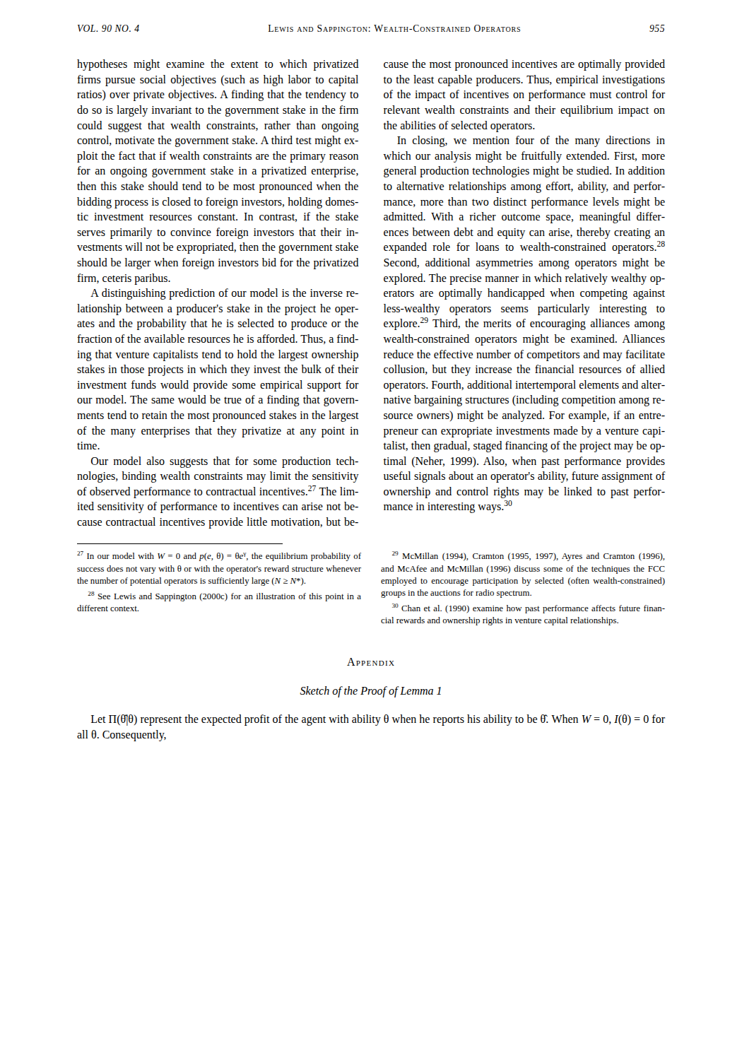VOL. 90 NO. 4 Lewis and Sappington: Wealth-Constrained Operators 955
hypotheses might examine the extent to which privatized firms pursue social objectives (such as high labor to capital ratios) over private objectives. A finding that the tendency to do so is largely invariant to the government stake in the firm could suggest that wealth constraints, rather than ongoing control, motivate the government stake. A third test might exploit the fact that if wealth constraints are the primary reason for an ongoing government stake in a privatized enterprise, then this stake should tend to be most pronounced when the bidding process is closed to foreign investors, holding domestic investment resources constant. In contrast, if the stake serves primarily to convince foreign investors that their investments will not be expropriated, then the government stake should be larger when foreign investors bid for the privatized firm, ceteris paribus.
A distinguishing prediction of our model is the inverse relationship between a producer's stake in the project he operates and the probability that he is selected to produce or the fraction of the available resources he is afforded. Thus, a finding that venture capitalists tend to hold the largest ownership stakes in those projects in which they invest the bulk of their investment funds would provide some empirical support for our model. The same would be true of a finding that governments tend to retain the most pronounced stakes in the largest of the many enterprises that they privatize at any point in time.
Our model also suggests that for some production technologies, binding wealth constraints may limit the sensitivity of observed performance to contractual incentives.27 The limited sensitivity of performance to incentives can arise not because contractual incentives provide little motivation, but because the most pronounced incentives are optimally provided to the least capable producers. Thus, empirical investigations of the impact of incentives on performance must control for relevant wealth constraints and their equilibrium impact on the abilities of selected operators.
In closing, we mention four of the many directions in which our analysis might be fruitfully extended. First, more general production technologies might be studied. In addition to alternative relationships among effort, ability, and performance, more than two distinct performance levels might be admitted. With a richer outcome space, meaningful differences between debt and equity can arise, thereby creating an expanded role for loans to wealth-constrained operators.28 Second, additional asymmetries among operators might be explored. The precise manner in which relatively wealthy operators are optimally handicapped when competing against less-wealthy operators seems particularly interesting to explore.29 Third, the merits of encouraging alliances among wealth-constrained operators might be examined. Alliances reduce the effective number of competitors and may facilitate collusion, but they increase the financial resources of allied operators. Fourth, additional intertemporal elements and alternative bargaining structures (including competition among resource owners) might be analyzed. For example, if an entrepreneur can expropriate investments made by a venture capitalist, then gradual, staged financing of the project may be optimal (Neher, 1999). Also, when past performance provides useful signals about an operator's ability, future assignment of ownership and control rights may be linked to past performance in interesting ways.30
27 In our model with W = 0 and p(e, θ) = θeγ, the equilibrium probability of success does not vary with θ or with the operator's reward structure whenever the number of potential operators is sufficiently large (N ≥ N*).
28 See Lewis and Sappington (2000c) for an illustration of this point in a different context.
29 McMillan (1994), Cramton (1995, 1997), Ayres and Cramton (1996), and McAfee and McMillan (1996) discuss some of the techniques the FCC employed to encourage participation by selected (often wealth-constrained) groups in the auctions for radio spectrum.
30 Chan et al. (1990) examine how past performance affects future financial rewards and ownership rights in venture capital relationships.
Appendix
Sketch of the Proof of Lemma 1
Let Π(θ̂|θ) represent the expected profit of the agent with ability θ when he reports his ability to be θ̂. When W = 0, I(θ) = 0 for all θ. Consequently,